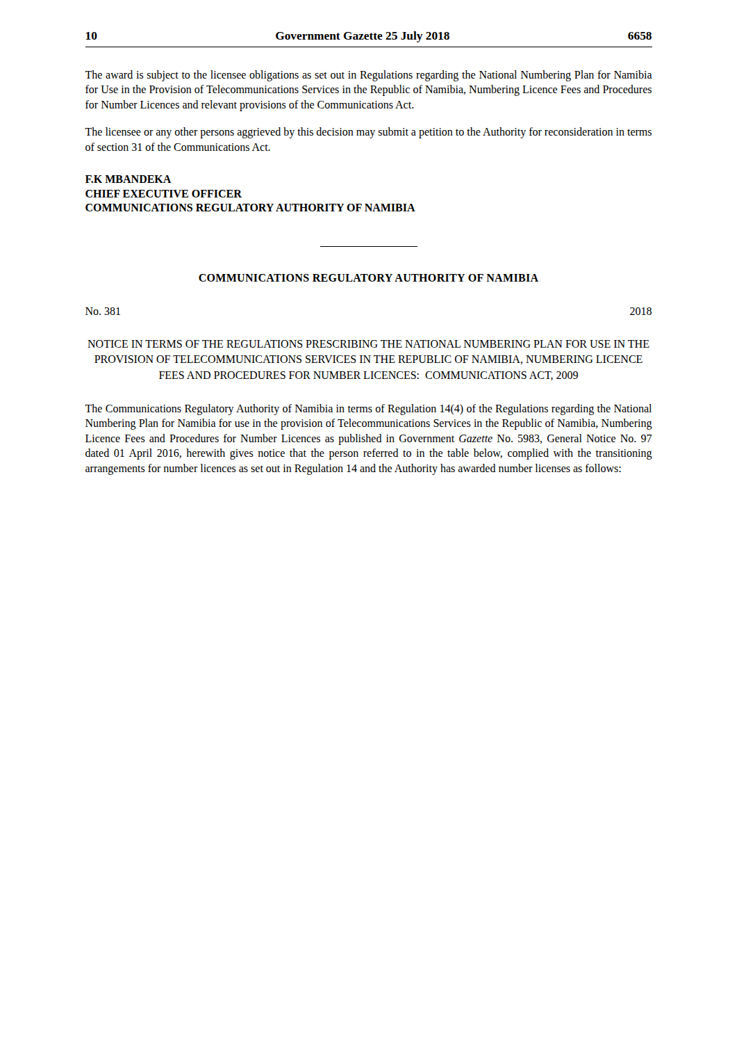10 Government Gazette 25 July 2018 6658
The award is subject to the licensee obligations as set out in Regulations regarding the National Numbering Plan for Namibia for Use in the Provision of Telecommunications Services in the Republic of Namibia, Numbering Licence Fees and Procedures for Number Licences and relevant provisions of the Communications Act.
The licensee or any other persons aggrieved by this decision may submit a petition to the Authority for reconsideration in terms of section 31 of the Communications Act.
F.K MBANDEKA
CHIEF EXECUTIVE OFFICER
COMMUNICATIONS REGULATORY AUTHORITY OF NAMIBIA
COMMUNICATIONS REGULATORY AUTHORITY OF NAMIBIA
No. 381 2018
Notice in terms of the Regulations prescribing the National Numbering Plan for use in the provision of Telecommunications Services in the Republic of Namibia, Numbering Licence Fees and Procedures for Number Licences: Communications Act, 2009
The Communications Regulatory Authority of Namibia in terms of Regulation 14(4) of the Regulations regarding the National Numbering Plan for Namibia for use in the provision of Telecommunications Services in the Republic of Namibia, Numbering Licence Fees and Procedures for Number Licences as published in Government Gazette No. 5983, General Notice No. 97 dated 01 April 2016, herewith gives notice that the person referred to in the table below, complied with the transitioning arrangements for number licences as set out in Regulation 14 and the Authority has awarded number licenses as follows: